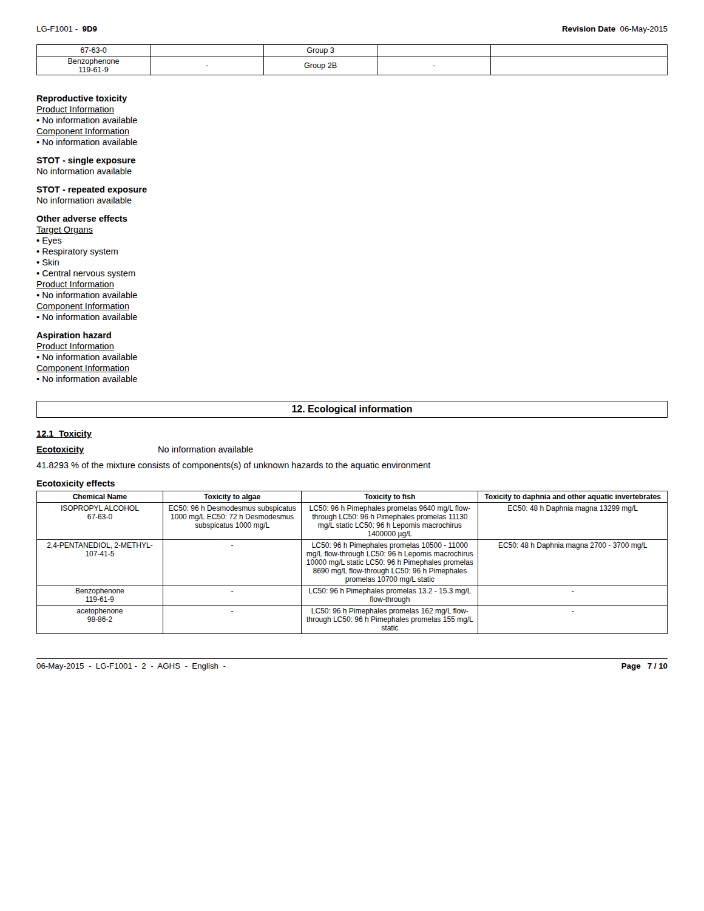LG-F1001 - 9D9
Revision Date 06-May-2015
| 67-63-0 | | Group 3 | | |
| Benzophenone 119-61-9 | - | Group 2B | - | |
Reproductive toxicity
Product Information
• No information available
Component Information
• No information available
STOT - single exposure
No information available
STOT - repeated exposure
No information available
Other adverse effects
Target Organs
• Eyes
• Respiratory system
• Skin
• Central nervous system
Product Information
• No information available
Component Information
• No information available
Aspiration hazard
Product Information
• No information available
Component Information
• No information available
12. Ecological information
12.1 Toxicity
Ecotoxicity
No information available
41.8293 % of the mixture consists of components(s) of unknown hazards to the aquatic environment
Ecotoxicity effects
| Chemical Name | Toxicity to algae | Toxicity to fish | Toxicity to daphnia and other aquatic invertebrates |
| --- | --- | --- | --- |
| ISOPROPYL ALCOHOL 67-63-0 | EC50: 96 h Desmodesmus subspicatus 1000 mg/L EC50: 72 h Desmodesmus subspicatus 1000 mg/L | LC50: 96 h Pimephales promelas 9640 mg/L flow-through LC50: 96 h Pimephales promelas 11130 mg/L static LC50: 96 h Lepomis macrochirus 1400000 µg/L | EC50: 48 h Daphnia magna 13299 mg/L |
| 2,4-PENTANEDIOL, 2-METHYL- 107-41-5 | - | LC50: 96 h Pimephales promelas 10500 - 11000 mg/L flow-through LC50: 96 h Lepomis macrochirus 10000 mg/L static LC50: 96 h Pimephales promelas 8690 mg/L flow-through LC50: 96 h Pimephales promelas 10700 mg/L static | EC50: 48 h Daphnia magna 2700 - 3700 mg/L |
| Benzophenone 119-61-9 | - | LC50: 96 h Pimephales promelas 13.2 - 15.3 mg/L flow-through | - |
| acetophenone 98-86-2 | - | LC50: 96 h Pimephales promelas 162 mg/L flow-through LC50: 96 h Pimephales promelas 155 mg/L static | - |
06-May-2015 - LG-F1001 - 2 - AGHS - English -
Page 7 / 10